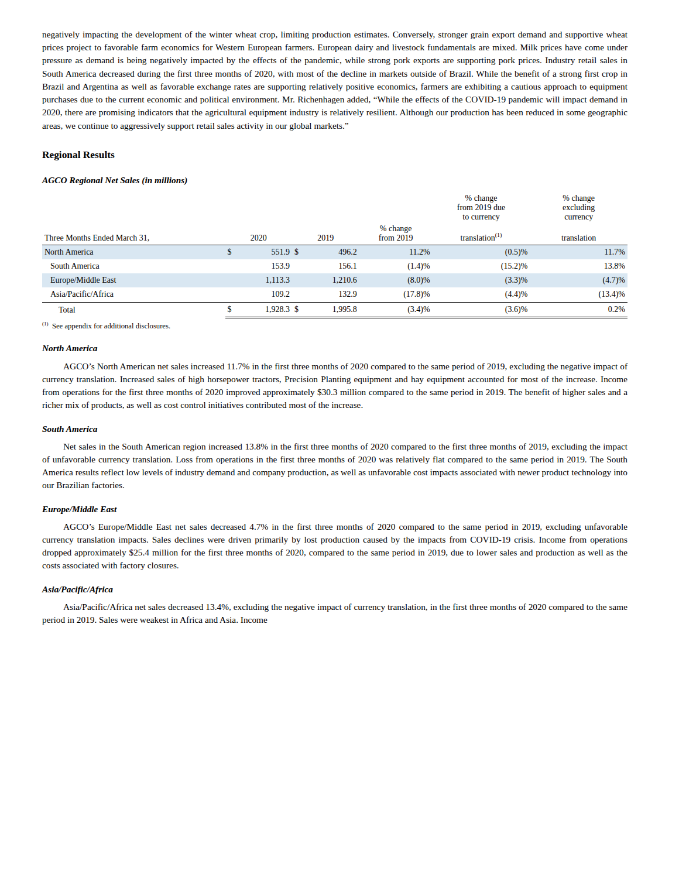negatively impacting the development of the winter wheat crop, limiting production estimates. Conversely, stronger grain export demand and supportive wheat prices project to favorable farm economics for Western European farmers. European dairy and livestock fundamentals are mixed. Milk prices have come under pressure as demand is being negatively impacted by the effects of the pandemic, while strong pork exports are supporting pork prices. Industry retail sales in South America decreased during the first three months of 2020, with most of the decline in markets outside of Brazil. While the benefit of a strong first crop in Brazil and Argentina as well as favorable exchange rates are supporting relatively positive economics, farmers are exhibiting a cautious approach to equipment purchases due to the current economic and political environment. Mr. Richenhagen added, “While the effects of the COVID-19 pandemic will impact demand in 2020, there are promising indicators that the agricultural equipment industry is relatively resilient. Although our production has been reduced in some geographic areas, we continue to aggressively support retail sales activity in our global markets.”
Regional Results
AGCO Regional Net Sales (in millions)
| | | | | % change from 2019 due to currency | % change excluding currency |
| --- | --- | --- | --- | --- | --- |
| Three Months Ended March 31, | 2020 | 2019 | % change from 2019 | translation (1) | translation |
| North America | $ | 551.9 | $ | 496.2 | 11.2% | (0.5)% | 11.7% |
| South America | | 153.9 | | 156.1 | (1.4)% | (15.2)% | 13.8% |
| Europe/Middle East | | 1,113.3 | | 1,210.6 | (8.0)% | (3.3)% | (4.7)% |
| Asia/Pacific/Africa | | 109.2 | | 132.9 | (17.8)% | (4.4)% | (13.4)% |
| Total | $ | 1,928.3 | $ | 1,995.8 | (3.4)% | (3.6)% | 0.2% |
(1) See appendix for additional disclosures.
North America
AGCO’s North American net sales increased 11.7% in the first three months of 2020 compared to the same period of 2019, excluding the negative impact of currency translation. Increased sales of high horsepower tractors, Precision Planting equipment and hay equipment accounted for most of the increase. Income from operations for the first three months of 2020 improved approximately $30.3 million compared to the same period in 2019. The benefit of higher sales and a richer mix of products, as well as cost control initiatives contributed most of the increase.
South America
Net sales in the South American region increased 13.8% in the first three months of 2020 compared to the first three months of 2019, excluding the impact of unfavorable currency translation. Loss from operations in the first three months of 2020 was relatively flat compared to the same period in 2019. The South America results reflect low levels of industry demand and company production, as well as unfavorable cost impacts associated with newer product technology into our Brazilian factories.
Europe/Middle East
AGCO’s Europe/Middle East net sales decreased 4.7% in the first three months of 2020 compared to the same period in 2019, excluding unfavorable currency translation impacts. Sales declines were driven primarily by lost production caused by the impacts from COVID-19 crisis. Income from operations dropped approximately $25.4 million for the first three months of 2020, compared to the same period in 2019, due to lower sales and production as well as the costs associated with factory closures.
Asia/Pacific/Africa
Asia/Pacific/Africa net sales decreased 13.4%, excluding the negative impact of currency translation, in the first three months of 2020 compared to the same period in 2019. Sales were weakest in Africa and Asia. Income